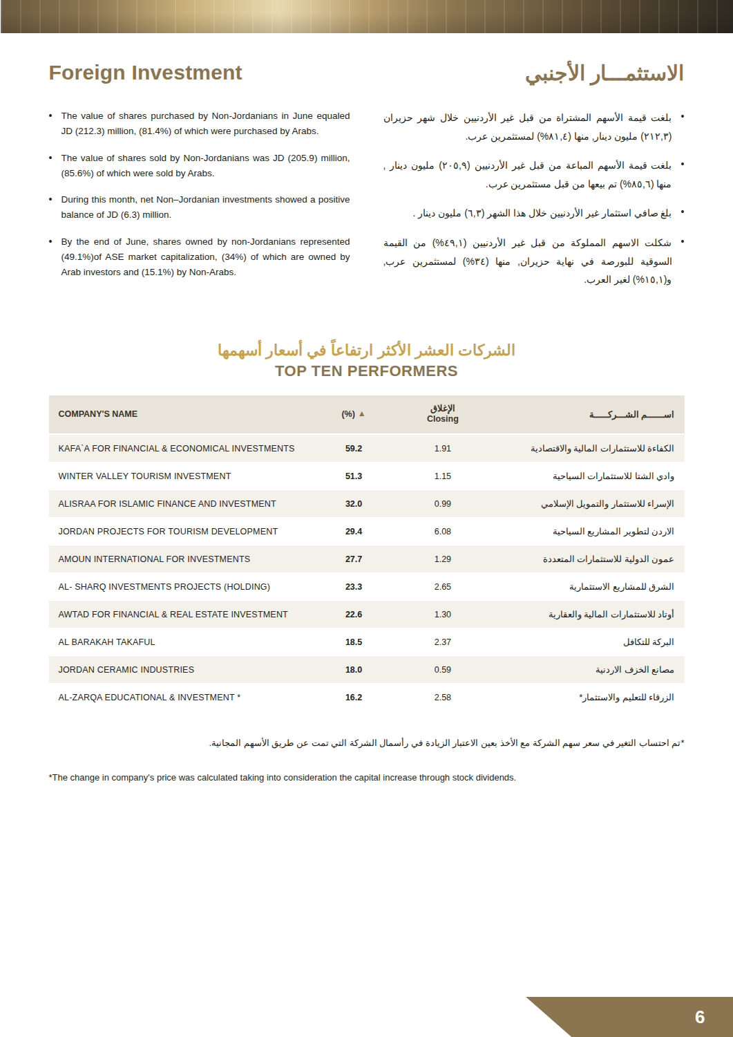Foreign Investment
الاستثمـــار الأجنبي
The value of shares purchased by Non-Jordanians in June equaled JD (212.3) million, (81.4%) of which were purchased by Arabs.
The value of shares sold by Non-Jordanians was JD (205.9) million, (85.6%) of which were sold by Arabs.
During this month, net Non–Jordanian investments showed a positive balance of JD (6.3) million.
By the end of June, shares owned by non-Jordanians represented (49.1%)of ASE market capitalization, (34%) of which are owned by Arab investors and (15.1%) by Non-Arabs.
بلغت قيمة الأسهم المشتراة من قبل غير الأردنيين خلال شهر حزيران (٢١٢,٣) مليون دينار, منها (٨١,٤%) لمستثمرين عرب.
بلغت قيمة الأسهم المباعة من قبل غير الأردنيين (٢٠٥,٩) مليون دينار , منها (٨٥,٦%) تم بيعها من قبل مستثمرين عرب.
بلغ صافي استثمار غير الأردنيين خلال هذا الشهر (٦,٣) مليون دينار .
شكلت الاسهم المملوكة من قبل غير الأردنيين (٤٩,١%) من القيمة السوقية للبورصة في نهاية حزيران, منها (٣٤%) لمستثمرين عرب, و(١٥,١%) لغير العرب.
الشركات العشر الأكثر ارتفاعاً في أسعار أسهمها
TOP TEN PERFORMERS
| COMPANY'S NAME | (%) ▲ | الإغلاق Closing | اســــــم الشـــركـــــة |
| --- | --- | --- | --- |
| KAFA`A FOR FINANCIAL & ECONOMICAL INVESTMENTS | 59.2 | 1.91 | الكفاءة للاستثمارات المالية والاقتصادية |
| WINTER VALLEY TOURISM INVESTMENT | 51.3 | 1.15 | وادي الشتا للاستثمارات السياحية |
| ALISRAA FOR ISLAMIC FINANCE AND INVESTMENT | 32.0 | 0.99 | الإسراء للاستثمار والتمويل الإسلامي |
| JORDAN PROJECTS FOR TOURISM DEVELOPMENT | 29.4 | 6.08 | الاردن لتطوير المشاريع السياحية |
| AMOUN INTERNATIONAL FOR INVESTMENTS | 27.7 | 1.29 | عمون الدولية للاستثمارات المتعددة |
| AL- SHARQ INVESTMENTS PROJECTS (HOLDING) | 23.3 | 2.65 | الشرق للمشاريع الاستثمارية |
| AWTAD FOR FINANCIAL & REAL ESTATE INVESTMENT | 22.6 | 1.30 | أوتاد للاستثمارات المالية والعقارية |
| AL BARAKAH TAKAFUL | 18.5 | 2.37 | البركة للتكافل |
| JORDAN CERAMIC INDUSTRIES | 18.0 | 0.59 | مصانع الخزف الاردنية |
| AL-ZARQA EDUCATIONAL & INVESTMENT * | 16.2 | 2.58 | الزرقاء للتعليم والاستثمار* |
*تم احتساب التغير في سعر سهم الشركة مع الأخذ بعين الاعتبار الزيادة في رأسمال الشركة التي تمت عن طريق الأسهم المجانية.
*The change in company's price was calculated taking into consideration the capital increase through stock dividends.
6